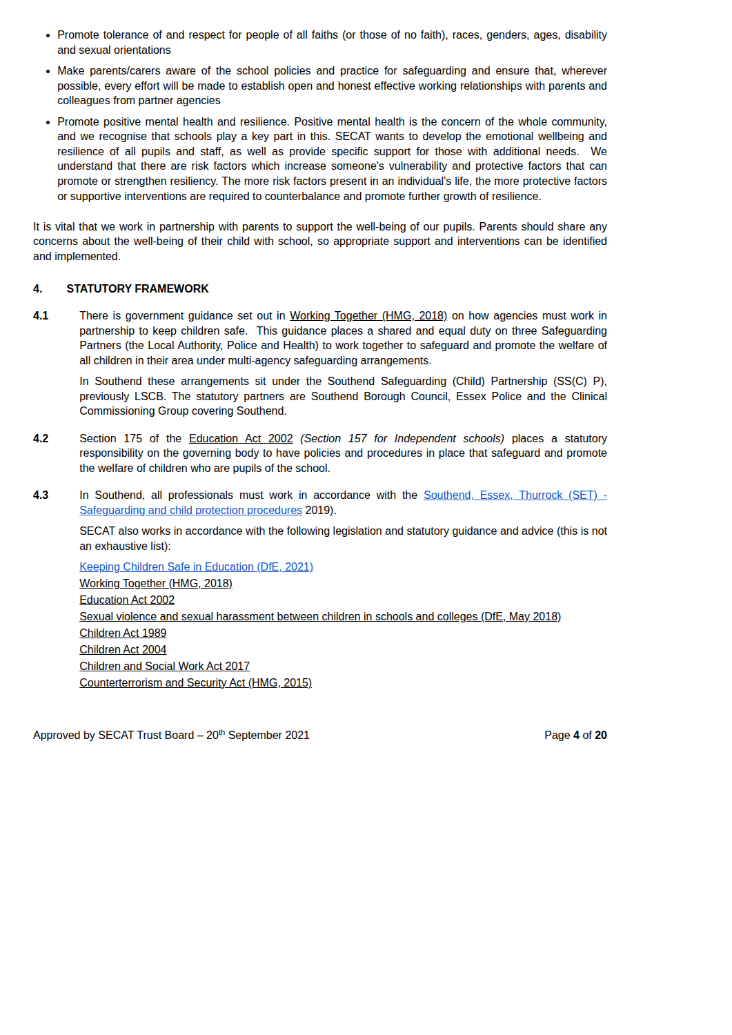Promote tolerance of and respect for people of all faiths (or those of no faith), races, genders, ages, disability and sexual orientations
Make parents/carers aware of the school policies and practice for safeguarding and ensure that, wherever possible, every effort will be made to establish open and honest effective working relationships with parents and colleagues from partner agencies
Promote positive mental health and resilience. Positive mental health is the concern of the whole community, and we recognise that schools play a key part in this. SECAT wants to develop the emotional wellbeing and resilience of all pupils and staff, as well as provide specific support for those with additional needs. We understand that there are risk factors which increase someone's vulnerability and protective factors that can promote or strengthen resiliency. The more risk factors present in an individual's life, the more protective factors or supportive interventions are required to counterbalance and promote further growth of resilience.
It is vital that we work in partnership with parents to support the well-being of our pupils. Parents should share any concerns about the well-being of their child with school, so appropriate support and interventions can be identified and implemented.
4. STATUTORY FRAMEWORK
4.1
There is government guidance set out in Working Together (HMG, 2018) on how agencies must work in partnership to keep children safe. This guidance places a shared and equal duty on three Safeguarding Partners (the Local Authority, Police and Health) to work together to safeguard and promote the welfare of all children in their area under multi-agency safeguarding arrangements.
In Southend these arrangements sit under the Southend Safeguarding (Child) Partnership (SS(C) P), previously LSCB. The statutory partners are Southend Borough Council, Essex Police and the Clinical Commissioning Group covering Southend.
4.2
Section 175 of the Education Act 2002 (Section 157 for Independent schools) places a statutory responsibility on the governing body to have policies and procedures in place that safeguard and promote the welfare of children who are pupils of the school.
4.3
In Southend, all professionals must work in accordance with the Southend, Essex, Thurrock (SET) - Safeguarding and child protection procedures 2019).
SECAT also works in accordance with the following legislation and statutory guidance and advice (this is not an exhaustive list):
Keeping Children Safe in Education (DfE, 2021)
Working Together (HMG, 2018)
Education Act 2002
Sexual violence and sexual harassment between children in schools and colleges (DfE, May 2018)
Children Act 1989
Children Act 2004
Children and Social Work Act 2017
Counterterrorism and Security Act (HMG, 2015)
Approved by SECAT Trust Board – 20th September 2021
Page 4 of 20